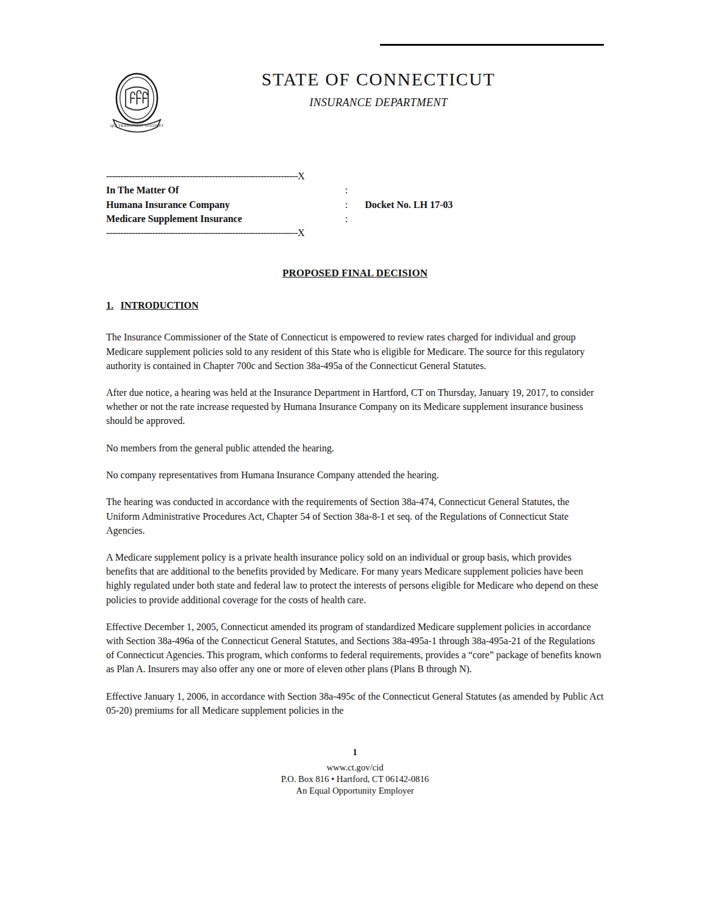QUI TRANSTULIT SUSTINET
STATE OF CONNECTICUT
INSURANCE DEPARTMENT
-------------------------------------------------------------------X
| In The Matter Of | : | |
| Humana Insurance Company | : | Docket No. LH 17-03 |
| Medicare Supplement Insurance | : | |
-------------------------------------------------------------------X
PROPOSED FINAL DECISION
1. INTRODUCTION
The Insurance Commissioner of the State of Connecticut is empowered to review rates charged for individual and group Medicare supplement policies sold to any resident of this State who is eligible for Medicare. The source for this regulatory authority is contained in Chapter 700c and Section 38a-495a of the Connecticut General Statutes.
After due notice, a hearing was held at the Insurance Department in Hartford, CT on Thursday, January 19, 2017, to consider whether or not the rate increase requested by Humana Insurance Company on its Medicare supplement insurance business should be approved.
No members from the general public attended the hearing.
No company representatives from Humana Insurance Company attended the hearing.
The hearing was conducted in accordance with the requirements of Section 38a-474, Connecticut General Statutes, the Uniform Administrative Procedures Act, Chapter 54 of Section 38a-8-1 et seq. of the Regulations of Connecticut State Agencies.
A Medicare supplement policy is a private health insurance policy sold on an individual or group basis, which provides benefits that are additional to the benefits provided by Medicare. For many years Medicare supplement policies have been highly regulated under both state and federal law to protect the interests of persons eligible for Medicare who depend on these policies to provide additional coverage for the costs of health care.
Effective December 1, 2005, Connecticut amended its program of standardized Medicare supplement policies in accordance with Section 38a-496a of the Connecticut General Statutes, and Sections 38a-495a-1 through 38a-495a-21 of the Regulations of Connecticut Agencies. This program, which conforms to federal requirements, provides a “core” package of benefits known as Plan A. Insurers may also offer any one or more of eleven other plans (Plans B through N).
Effective January 1, 2006, in accordance with Section 38a-495c of the Connecticut General Statutes (as amended by Public Act 05-20) premiums for all Medicare supplement policies in the
1
www.ct.gov/cid
P.O. Box 816 • Hartford, CT 06142-0816
An Equal Opportunity Employer